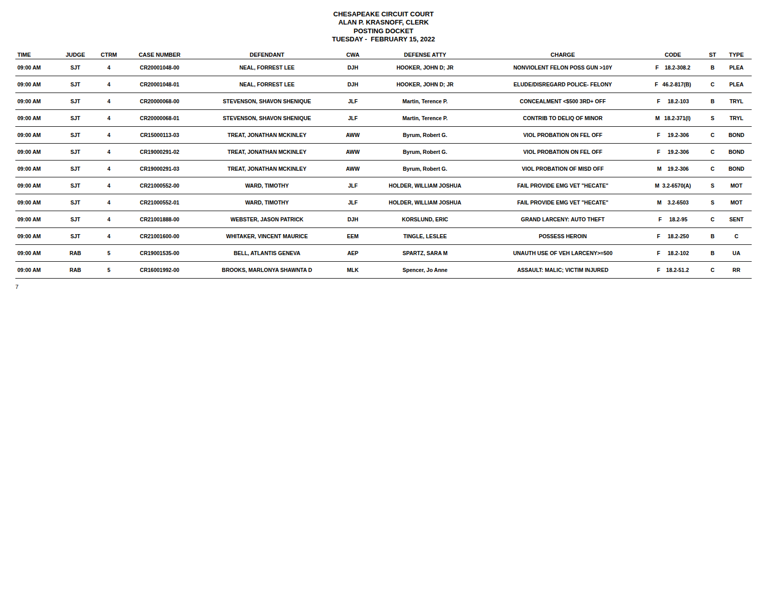CHESAPEAKE CIRCUIT COURT
ALAN P. KRASNOFF, CLERK
POSTING DOCKET
TUESDAY - FEBRUARY 15, 2022
| TIME | JUDGE | CTRM | CASE NUMBER | DEFENDANT | CWA | DEFENSE ATTY | CHARGE | CODE | ST | TYPE |
| --- | --- | --- | --- | --- | --- | --- | --- | --- | --- | --- |
| 09:00 AM | SJT | 4 | CR20001048-00 | NEAL, FORREST LEE | DJH | HOOKER, JOHN D; JR | NONVIOLENT FELON POSS GUN >10Y | F 18.2-308.2 | B | PLEA |
| 09:00 AM | SJT | 4 | CR20001048-01 | NEAL, FORREST LEE | DJH | HOOKER, JOHN D; JR | ELUDE/DISREGARD POLICE- FELONY | F 46.2-817(B) | C | PLEA |
| 09:00 AM | SJT | 4 | CR20000068-00 | STEVENSON, SHAVON SHENIQUE | JLF | Martin, Terence P. | CONCEALMENT <$500 3RD+ OFF | F 18.2-103 | B | TRYL |
| 09:00 AM | SJT | 4 | CR20000068-01 | STEVENSON, SHAVON SHENIQUE | JLF | Martin, Terence P. | CONTRIB TO DELIQ OF MINOR | M 18.2-371(I) | S | TRYL |
| 09:00 AM | SJT | 4 | CR15000113-03 | TREAT, JONATHAN MCKINLEY | AWW | Byrum, Robert G. | VIOL PROBATION ON FEL OFF | F 19.2-306 | C | BOND |
| 09:00 AM | SJT | 4 | CR19000291-02 | TREAT, JONATHAN MCKINLEY | AWW | Byrum, Robert G. | VIOL PROBATION ON FEL OFF | F 19.2-306 | C | BOND |
| 09:00 AM | SJT | 4 | CR19000291-03 | TREAT, JONATHAN MCKINLEY | AWW | Byrum, Robert G. | VIOL PROBATION OF MISD OFF | M 19.2-306 | C | BOND |
| 09:00 AM | SJT | 4 | CR21000552-00 | WARD, TIMOTHY | JLF | HOLDER, WILLIAM JOSHUA | FAIL PROVIDE EMG VET "HECATE" | M 3.2-6570(A) | S | MOT |
| 09:00 AM | SJT | 4 | CR21000552-01 | WARD, TIMOTHY | JLF | HOLDER, WILLIAM JOSHUA | FAIL PROVIDE EMG VET "HECATE" | M 3.2-6503 | S | MOT |
| 09:00 AM | SJT | 4 | CR21001888-00 | WEBSTER, JASON PATRICK | DJH | KORSLUND, ERIC | GRAND LARCENY: AUTO THEFT | F 18.2-95 | C | SENT |
| 09:00 AM | SJT | 4 | CR21001600-00 | WHITAKER, VINCENT MAURICE | EEM | TINGLE, LESLEE | POSSESS HEROIN | F 18.2-250 | B | C |
| 09:00 AM | RAB | 5 | CR19001535-00 | BELL, ATLANTIS GENEVA | AEP | SPARTZ, SARA M | UNAUTH USE OF VEH LARCENY>=500 | F 18.2-102 | B | UA |
| 09:00 AM | RAB | 5 | CR16001992-00 | BROOKS, MARLONYA SHAWNTA D | MLK | Spencer, Jo Anne | ASSAULT: MALIC; VICTIM INJURED | F 18.2-51.2 | C | RR |
7